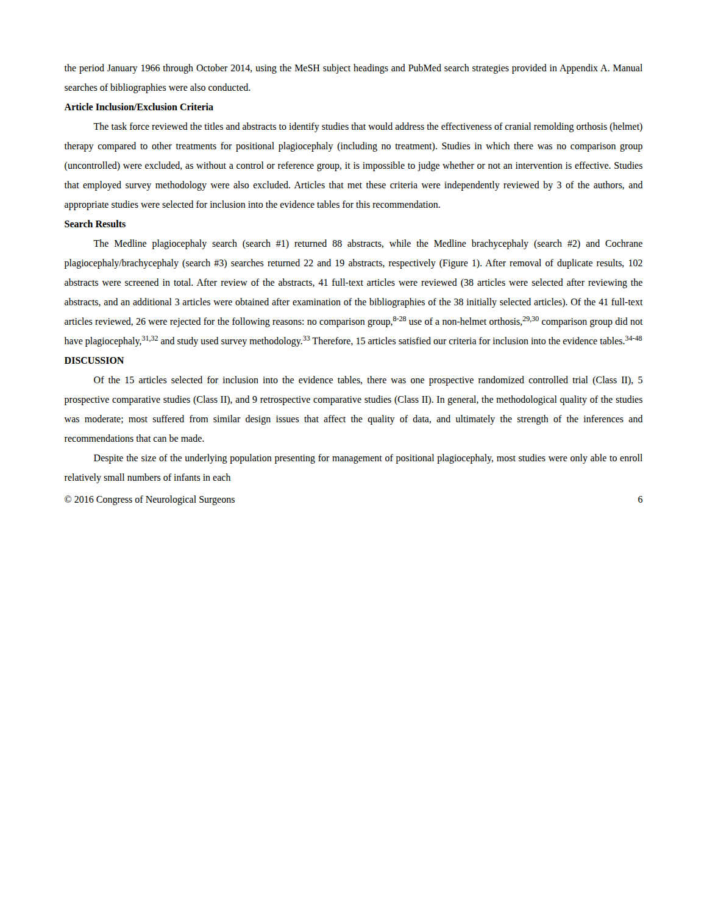the period January 1966 through October 2014, using the MeSH subject headings and PubMed search strategies provided in Appendix A. Manual searches of bibliographies were also conducted.
Article Inclusion/Exclusion Criteria
The task force reviewed the titles and abstracts to identify studies that would address the effectiveness of cranial remolding orthosis (helmet) therapy compared to other treatments for positional plagiocephaly (including no treatment). Studies in which there was no comparison group (uncontrolled) were excluded, as without a control or reference group, it is impossible to judge whether or not an intervention is effective. Studies that employed survey methodology were also excluded. Articles that met these criteria were independently reviewed by 3 of the authors, and appropriate studies were selected for inclusion into the evidence tables for this recommendation.
Search Results
The Medline plagiocephaly search (search #1) returned 88 abstracts, while the Medline brachycephaly (search #2) and Cochrane plagiocephaly/brachycephaly (search #3) searches returned 22 and 19 abstracts, respectively (Figure 1). After removal of duplicate results, 102 abstracts were screened in total. After review of the abstracts, 41 full-text articles were reviewed (38 articles were selected after reviewing the abstracts, and an additional 3 articles were obtained after examination of the bibliographies of the 38 initially selected articles). Of the 41 full-text articles reviewed, 26 were rejected for the following reasons: no comparison group,8-28 use of a non-helmet orthosis,29,30 comparison group did not have plagiocephaly,31,32 and study used survey methodology.33 Therefore, 15 articles satisfied our criteria for inclusion into the evidence tables.34-48
DISCUSSION
Of the 15 articles selected for inclusion into the evidence tables, there was one prospective randomized controlled trial (Class II), 5 prospective comparative studies (Class II), and 9 retrospective comparative studies (Class II). In general, the methodological quality of the studies was moderate; most suffered from similar design issues that affect the quality of data, and ultimately the strength of the inferences and recommendations that can be made.
Despite the size of the underlying population presenting for management of positional plagiocephaly, most studies were only able to enroll relatively small numbers of infants in each
© 2016 Congress of Neurological Surgeons 6